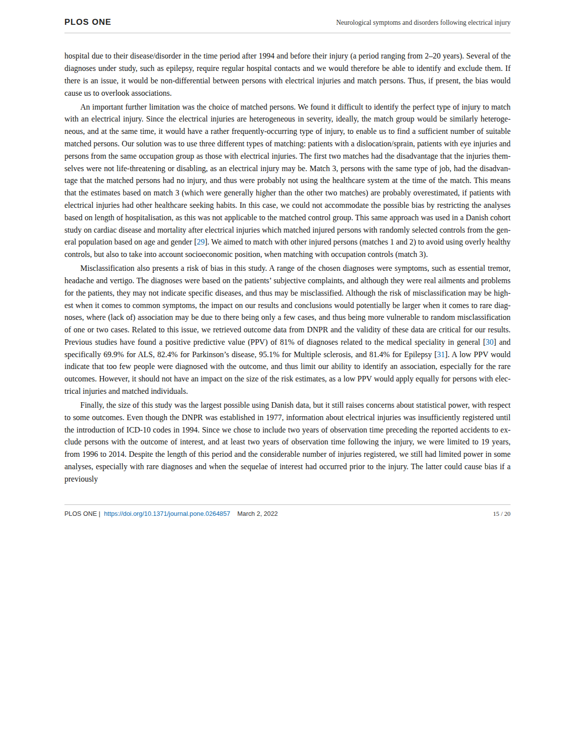PLOS ONE
Neurological symptoms and disorders following electrical injury
hospital due to their disease/disorder in the time period after 1994 and before their injury (a period ranging from 2–20 years). Several of the diagnoses under study, such as epilepsy, require regular hospital contacts and we would therefore be able to identify and exclude them. If there is an issue, it would be non-differential between persons with electrical injuries and match persons. Thus, if present, the bias would cause us to overlook associations.
An important further limitation was the choice of matched persons. We found it difficult to identify the perfect type of injury to match with an electrical injury. Since the electrical injuries are heterogeneous in severity, ideally, the match group would be similarly heterogeneous, and at the same time, it would have a rather frequently-occurring type of injury, to enable us to find a sufficient number of suitable matched persons. Our solution was to use three different types of matching: patients with a dislocation/sprain, patients with eye injuries and persons from the same occupation group as those with electrical injuries. The first two matches had the disadvantage that the injuries themselves were not life-threatening or disabling, as an electrical injury may be. Match 3, persons with the same type of job, had the disadvantage that the matched persons had no injury, and thus were probably not using the healthcare system at the time of the match. This means that the estimates based on match 3 (which were generally higher than the other two matches) are probably overestimated, if patients with electrical injuries had other healthcare seeking habits. In this case, we could not accommodate the possible bias by restricting the analyses based on length of hospitalisation, as this was not applicable to the matched control group. This same approach was used in a Danish cohort study on cardiac disease and mortality after electrical injuries which matched injured persons with randomly selected controls from the general population based on age and gender [29]. We aimed to match with other injured persons (matches 1 and 2) to avoid using overly healthy controls, but also to take into account socioeconomic position, when matching with occupation controls (match 3).
Misclassification also presents a risk of bias in this study. A range of the chosen diagnoses were symptoms, such as essential tremor, headache and vertigo. The diagnoses were based on the patients’ subjective complaints, and although they were real ailments and problems for the patients, they may not indicate specific diseases, and thus may be misclassified. Although the risk of misclassification may be highest when it comes to common symptoms, the impact on our results and conclusions would potentially be larger when it comes to rare diagnoses, where (lack of) association may be due to there being only a few cases, and thus being more vulnerable to random misclassification of one or two cases. Related to this issue, we retrieved outcome data from DNPR and the validity of these data are critical for our results. Previous studies have found a positive predictive value (PPV) of 81% of diagnoses related to the medical speciality in general [30] and specifically 69.9% for ALS, 82.4% for Parkinson’s disease, 95.1% for Multiple sclerosis, and 81.4% for Epilepsy [31]. A low PPV would indicate that too few people were diagnosed with the outcome, and thus limit our ability to identify an association, especially for the rare outcomes. However, it should not have an impact on the size of the risk estimates, as a low PPV would apply equally for persons with electrical injuries and matched individuals.
Finally, the size of this study was the largest possible using Danish data, but it still raises concerns about statistical power, with respect to some outcomes. Even though the DNPR was established in 1977, information about electrical injuries was insufficiently registered until the introduction of ICD-10 codes in 1994. Since we chose to include two years of observation time preceding the reported accidents to exclude persons with the outcome of interest, and at least two years of observation time following the injury, we were limited to 19 years, from 1996 to 2014. Despite the length of this period and the considerable number of injuries registered, we still had limited power in some analyses, especially with rare diagnoses and when the sequelae of interest had occurred prior to the injury. The latter could cause bias if a previously
PLOS ONE | https://doi.org/10.1371/journal.pone.0264857 March 2, 2022
15 / 20